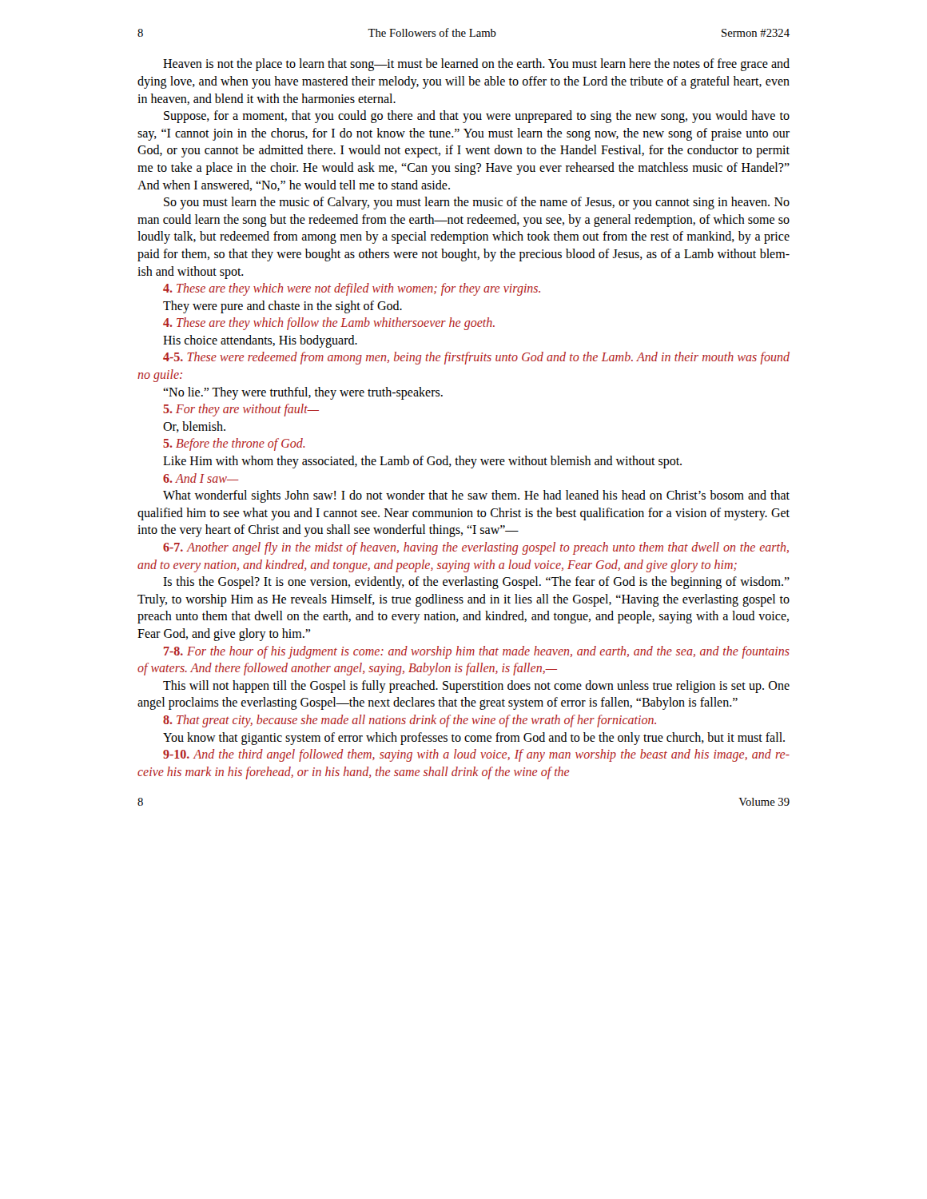8 The Followers of the Lamb Sermon #2324
Heaven is not the place to learn that song—it must be learned on the earth. You must learn here the notes of free grace and dying love, and when you have mastered their melody, you will be able to offer to the Lord the tribute of a grateful heart, even in heaven, and blend it with the harmonies eternal.
Suppose, for a moment, that you could go there and that you were unprepared to sing the new song, you would have to say, “I cannot join in the chorus, for I do not know the tune.” You must learn the song now, the new song of praise unto our God, or you cannot be admitted there. I would not expect, if I went down to the Handel Festival, for the conductor to permit me to take a place in the choir. He would ask me, “Can you sing? Have you ever rehearsed the matchless music of Handel?” And when I answered, “No,” he would tell me to stand aside.
So you must learn the music of Calvary, you must learn the music of the name of Jesus, or you cannot sing in heaven. No man could learn the song but the redeemed from the earth—not redeemed, you see, by a general redemption, of which some so loudly talk, but redeemed from among men by a special redemption which took them out from the rest of mankind, by a price paid for them, so that they were bought as others were not bought, by the precious blood of Jesus, as of a Lamb without blemish and without spot.
4. These are they which were not defiled with women; for they are virgins.
They were pure and chaste in the sight of God.
4. These are they which follow the Lamb whithersoever he goeth.
His choice attendants, His bodyguard.
4-5. These were redeemed from among men, being the firstfruits unto God and to the Lamb. And in their mouth was found no guile:
“No lie.” They were truthful, they were truth-speakers.
5. For they are without fault—
Or, blemish.
5. Before the throne of God.
Like Him with whom they associated, the Lamb of God, they were without blemish and without spot.
6. And I saw—
What wonderful sights John saw! I do not wonder that he saw them. He had leaned his head on Christ’s bosom and that qualified him to see what you and I cannot see. Near communion to Christ is the best qualification for a vision of mystery. Get into the very heart of Christ and you shall see wonderful things, “I saw”—
6-7. Another angel fly in the midst of heaven, having the everlasting gospel to preach unto them that dwell on the earth, and to every nation, and kindred, and tongue, and people, saying with a loud voice, Fear God, and give glory to him;
Is this the Gospel? It is one version, evidently, of the everlasting Gospel. “The fear of God is the beginning of wisdom.” Truly, to worship Him as He reveals Himself, is true godliness and in it lies all the Gospel, “Having the everlasting gospel to preach unto them that dwell on the earth, and to every nation, and kindred, and tongue, and people, saying with a loud voice, Fear God, and give glory to him.”
7-8. For the hour of his judgment is come: and worship him that made heaven, and earth, and the sea, and the fountains of waters. And there followed another angel, saying, Babylon is fallen, is fallen,—
This will not happen till the Gospel is fully preached. Superstition does not come down unless true religion is set up. One angel proclaims the everlasting Gospel—the next declares that the great system of error is fallen, “Babylon is fallen.”
8. That great city, because she made all nations drink of the wine of the wrath of her fornication.
You know that gigantic system of error which professes to come from God and to be the only true church, but it must fall.
9-10. And the third angel followed them, saying with a loud voice, If any man worship the beast and his image, and receive his mark in his forehead, or in his hand, the same shall drink of the wine of the
8 Volume 39